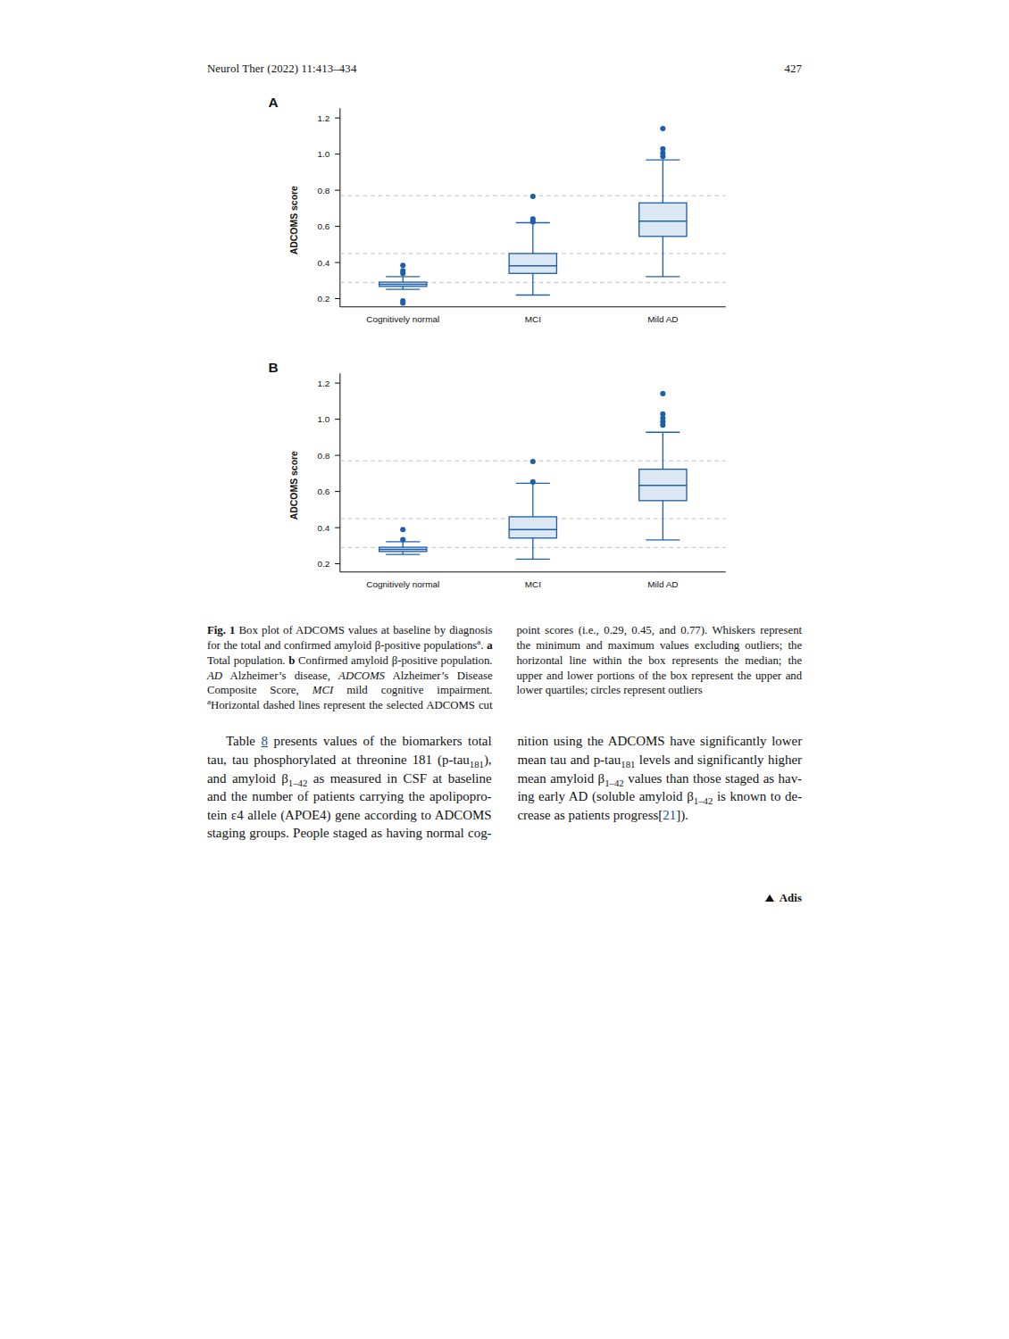Neurol Ther (2022) 11:413–434
427
A
mapping: y = 252 - (v-0.15)*(234/1.10) => scale 212.7 per 1.0 0.2 0.4 0.6 0.8 1.0 1.2 ADCOMS score Cognitively normal MCI Mild AD
B
0.2 0.4 0.6 0.8 1.0 1.2 ADCOMS score Cognitively normal MCI Mild AD
Fig. 1 Box plot of ADCOMS values at baseline by diagnosis for the total and confirmed amyloid β-positive populationsa. a Total population. b Confirmed amyloid β-positive population. AD Alzheimer’s disease, ADCOMS Alzheimer’s Disease Composite Score, MCI mild cognitive impairment. aHorizontal dashed lines represent the selected ADCOMS cut point scores (i.e., 0.29, 0.45, and 0.77). Whiskers represent the minimum and maximum values excluding outliers; the horizontal line within the box represents the median; the upper and lower portions of the box represent the upper and lower quartiles; circles represent outliers
Table 8 presents values of the biomarkers total tau, tau phosphorylated at threonine 181 (p-tau181), and amyloid β1–42 as measured in CSF at baseline and the number of patients carrying the apolipoprotein ε4 allele (APOE4) gene according to ADCOMS staging groups. People staged as having normal cognition using the ADCOMS have significantly lower mean tau and p-tau181 levels and significantly higher mean amyloid β1–42 values than those staged as having early AD (soluble amyloid β1–42 is known to decrease as patients progress[21]).
Adis